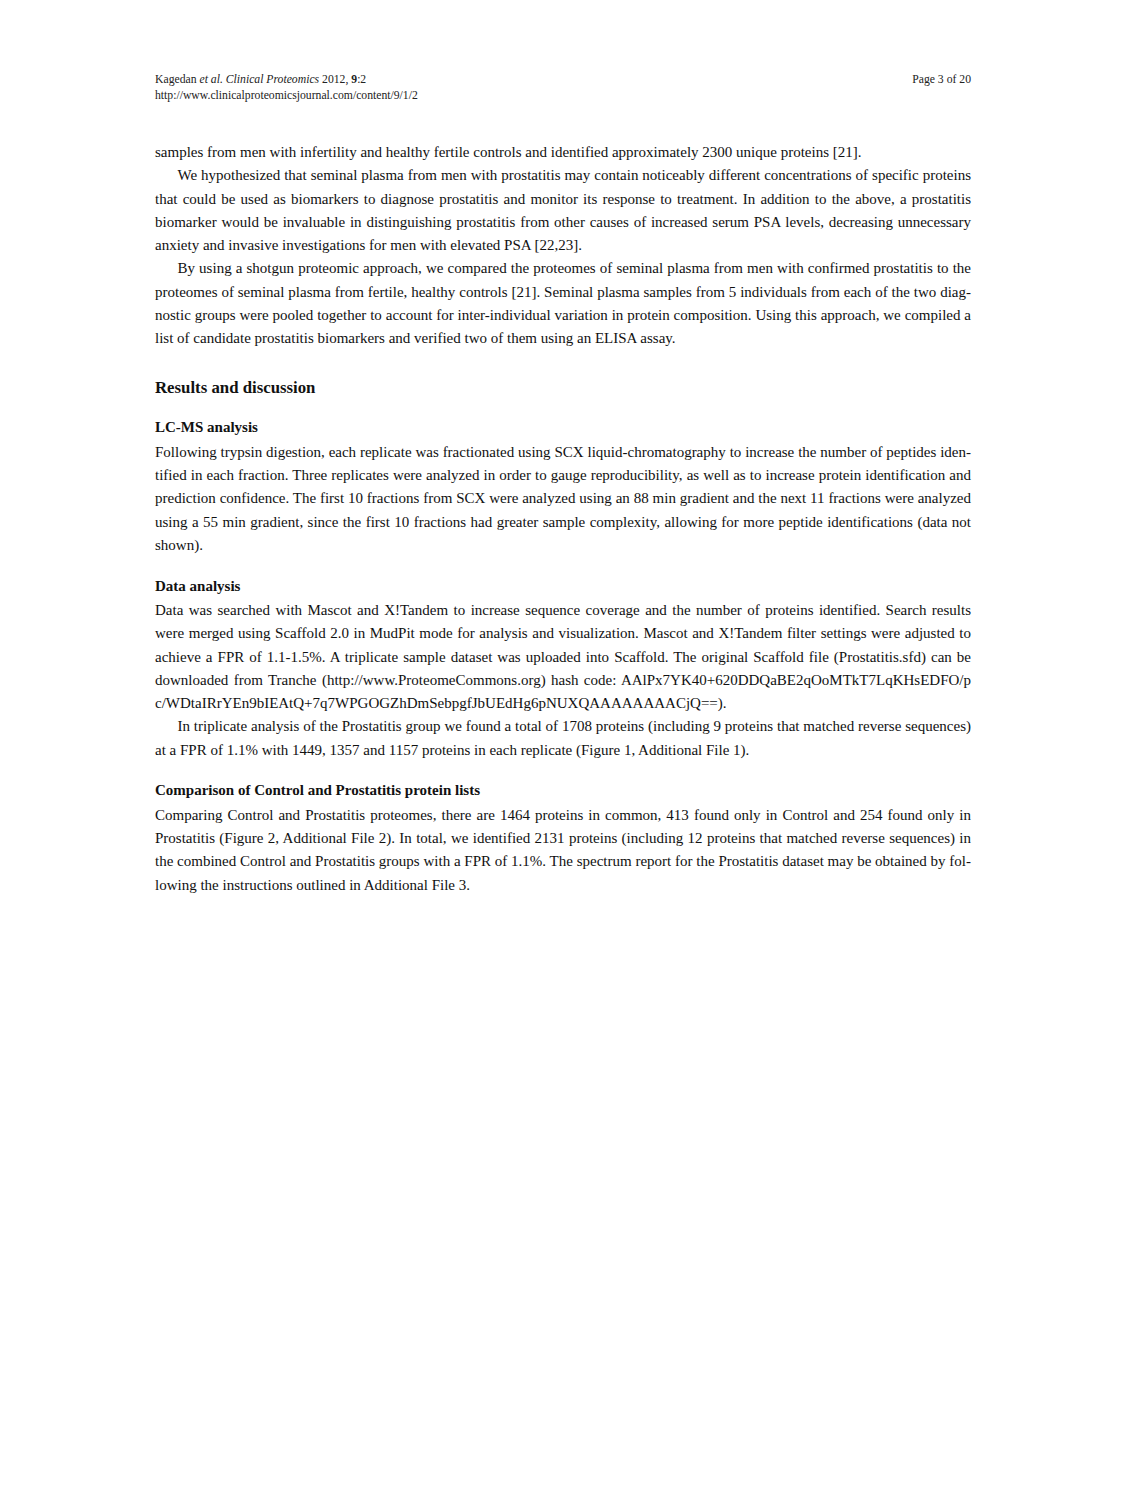Kagedan et al. Clinical Proteomics 2012, 9:2 http://www.clinicalproteomicsjournal.com/content/9/1/2
Page 3 of 20
samples from men with infertility and healthy fertile controls and identified approximately 2300 unique proteins [21].
We hypothesized that seminal plasma from men with prostatitis may contain noticeably different concentrations of specific proteins that could be used as biomarkers to diagnose prostatitis and monitor its response to treatment. In addition to the above, a prostatitis biomarker would be invaluable in distinguishing prostatitis from other causes of increased serum PSA levels, decreasing unnecessary anxiety and invasive investigations for men with elevated PSA [22,23].
By using a shotgun proteomic approach, we compared the proteomes of seminal plasma from men with confirmed prostatitis to the proteomes of seminal plasma from fertile, healthy controls [21]. Seminal plasma samples from 5 individuals from each of the two diagnostic groups were pooled together to account for inter-individual variation in protein composition. Using this approach, we compiled a list of candidate prostatitis biomarkers and verified two of them using an ELISA assay.
Results and discussion
LC-MS analysis
Following trypsin digestion, each replicate was fractionated using SCX liquid-chromatography to increase the number of peptides identified in each fraction. Three replicates were analyzed in order to gauge reproducibility, as well as to increase protein identification and prediction confidence. The first 10 fractions from SCX were analyzed using an 88 min gradient and the next 11 fractions were analyzed using a 55 min gradient, since the first 10 fractions had greater sample complexity, allowing for more peptide identifications (data not shown).
Data analysis
Data was searched with Mascot and X!Tandem to increase sequence coverage and the number of proteins identified. Search results were merged using Scaffold 2.0 in MudPit mode for analysis and visualization. Mascot and X!Tandem filter settings were adjusted to achieve a FPR of 1.1-1.5%. A triplicate sample dataset was uploaded into Scaffold. The original Scaffold file (Prostatitis.sfd) can be downloaded from Tranche (http://www.ProteomeCommons.org) hash code: AAlPx7YK40+620DDQaBE2qOoMTkT7LqKHsEDFO/pc/WDtaIRrYEn9bIEAtQ+7q7WPGOGZhDmSebpgfJbUEdHg6pNUXQAAAAAAAACjQ==).
In triplicate analysis of the Prostatitis group we found a total of 1708 proteins (including 9 proteins that matched reverse sequences) at a FPR of 1.1% with 1449, 1357 and 1157 proteins in each replicate (Figure 1, Additional File 1).
Comparison of Control and Prostatitis protein lists
Comparing Control and Prostatitis proteomes, there are 1464 proteins in common, 413 found only in Control and 254 found only in Prostatitis (Figure 2, Additional File 2). In total, we identified 2131 proteins (including 12 proteins that matched reverse sequences) in the combined Control and Prostatitis groups with a FPR of 1.1%. The spectrum report for the Prostatitis dataset may be obtained by following the instructions outlined in Additional File 3.